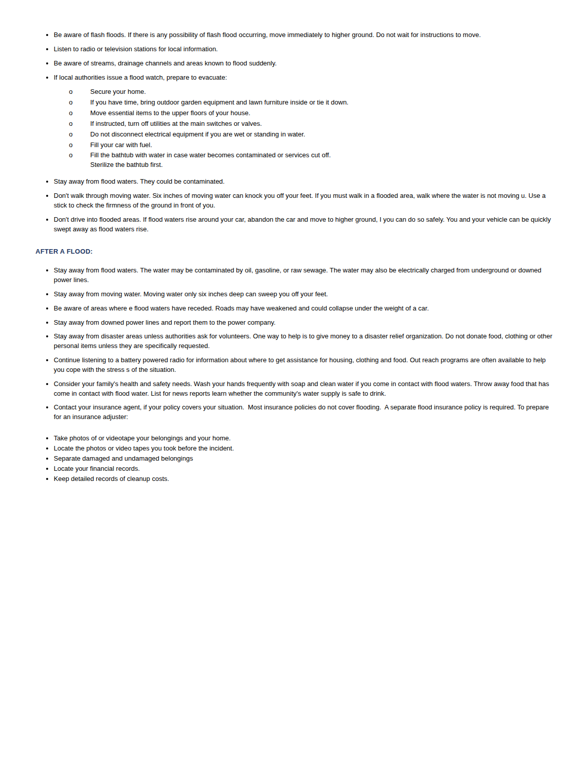Be aware of flash floods. If there is any possibility of flash flood occurring, move immediately to higher ground. Do not wait for instructions to move.
Listen to radio or television stations for local information.
Be aware of streams, drainage channels and areas known to flood suddenly.
If local authorities issue a flood watch, prepare to evacuate:
o Secure your home.
o If you have time, bring outdoor garden equipment and lawn furniture inside or tie it down.
o Move essential items to the upper floors of your house.
o If instructed, turn off utilities at the main switches or valves.
o Do not disconnect electrical equipment if you are wet or standing in water.
o Fill your car with fuel.
o Fill the bathtub with water in case water becomes contaminated or services cut off.
Sterilize the bathtub first.
Stay away from flood waters. They could be contaminated.
Don't walk through moving water. Six inches of moving water can knock you off your feet. If you must walk in a flooded area, walk where the water is not moving u. Use a stick to check the firmness of the ground in front of you.
Don't drive into flooded areas. If flood waters rise around your car, abandon the car and move to higher ground, I you can do so safely. You and your vehicle can be quickly swept away as flood waters rise.
AFTER A FLOOD:
Stay away from flood waters. The water may be contaminated by oil, gasoline, or raw sewage. The water may also be electrically charged from underground or downed power lines.
Stay away from moving water. Moving water only six inches deep can sweep you off your feet.
Be aware of areas where e flood waters have receded. Roads may have weakened and could collapse under the weight of a car.
Stay away from downed power lines and report them to the power company.
Stay away from disaster areas unless authorities ask for volunteers. One way to help is to give money to a disaster relief organization. Do not donate food, clothing or other personal items unless they are specifically requested.
Continue listening to a battery powered radio for information about where to get assistance for housing, clothing and food. Out reach programs are often available to help you cope with the stress s of the situation.
Consider your family's health and safety needs. Wash your hands frequently with soap and clean water if you come in contact with flood waters. Throw away food that has come in contact with flood water. List for news reports learn whether the community's water supply is safe to drink.
Contact your insurance agent, if your policy covers your situation. Most insurance policies do not cover flooding. A separate flood insurance policy is required. To prepare for an insurance adjuster:
Take photos of or videotape your belongings and your home.
Locate the photos or video tapes you took before the incident.
Separate damaged and undamaged belongings
Locate your financial records.
Keep detailed records of cleanup costs.